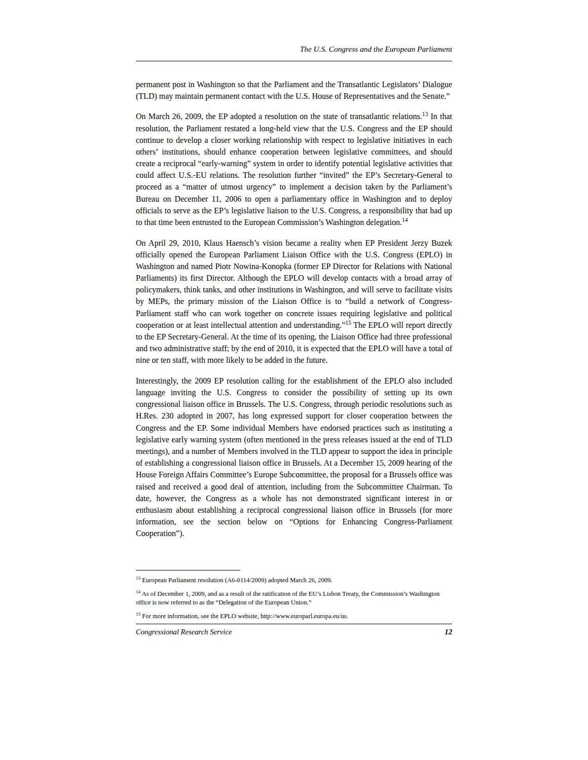The U.S. Congress and the European Parliament
permanent post in Washington so that the Parliament and the Transatlantic Legislators’ Dialogue (TLD) may maintain permanent contact with the U.S. House of Representatives and the Senate.”
On March 26, 2009, the EP adopted a resolution on the state of transatlantic relations.13 In that resolution, the Parliament restated a long-held view that the U.S. Congress and the EP should continue to develop a closer working relationship with respect to legislative initiatives in each others’ institutions, should enhance cooperation between legislative committees, and should create a reciprocal “early-warning” system in order to identify potential legislative activities that could affect U.S.-EU relations. The resolution further “invited” the EP’s Secretary-General to proceed as a “matter of utmost urgency” to implement a decision taken by the Parliament’s Bureau on December 11, 2006 to open a parliamentary office in Washington and to deploy officials to serve as the EP’s legislative liaison to the U.S. Congress, a responsibility that had up to that time been entrusted to the European Commission’s Washington delegation.14
On April 29, 2010, Klaus Haensch’s vision became a reality when EP President Jerzy Buzek officially opened the European Parliament Liaison Office with the U.S. Congress (EPLO) in Washington and named Piotr Nowina-Konopka (former EP Director for Relations with National Parliaments) its first Director. Although the EPLO will develop contacts with a broad array of policymakers, think tanks, and other institutions in Washington, and will serve to facilitate visits by MEPs, the primary mission of the Liaison Office is to “build a network of Congress-Parliament staff who can work together on concrete issues requiring legislative and political cooperation or at least intellectual attention and understanding.”15 The EPLO will report directly to the EP Secretary-General. At the time of its opening, the Liaison Office had three professional and two administrative staff; by the end of 2010, it is expected that the EPLO will have a total of nine or ten staff, with more likely to be added in the future.
Interestingly, the 2009 EP resolution calling for the establishment of the EPLO also included language inviting the U.S. Congress to consider the possibility of setting up its own congressional liaison office in Brussels. The U.S. Congress, through periodic resolutions such as H.Res. 230 adopted in 2007, has long expressed support for closer cooperation between the Congress and the EP. Some individual Members have endorsed practices such as instituting a legislative early warning system (often mentioned in the press releases issued at the end of TLD meetings), and a number of Members involved in the TLD appear to support the idea in principle of establishing a congressional liaison office in Brussels. At a December 15, 2009 hearing of the House Foreign Affairs Committee’s Europe Subcommittee, the proposal for a Brussels office was raised and received a good deal of attention, including from the Subcommittee Chairman. To date, however, the Congress as a whole has not demonstrated significant interest in or enthusiasm about establishing a reciprocal congressional liaison office in Brussels (for more information, see the section below on “Options for Enhancing Congress-Parliament Cooperation”).
13 European Parliament resolution (A6-0114/2009) adopted March 26, 2009.
14 As of December 1, 2009, and as a result of the ratification of the EU’s Lisbon Treaty, the Commission’s Washington office is now referred to as the “Delegation of the European Union.”
15 For more information, see the EPLO website, http://www.europarl.europa.eu/us.
Congressional Research Service 12